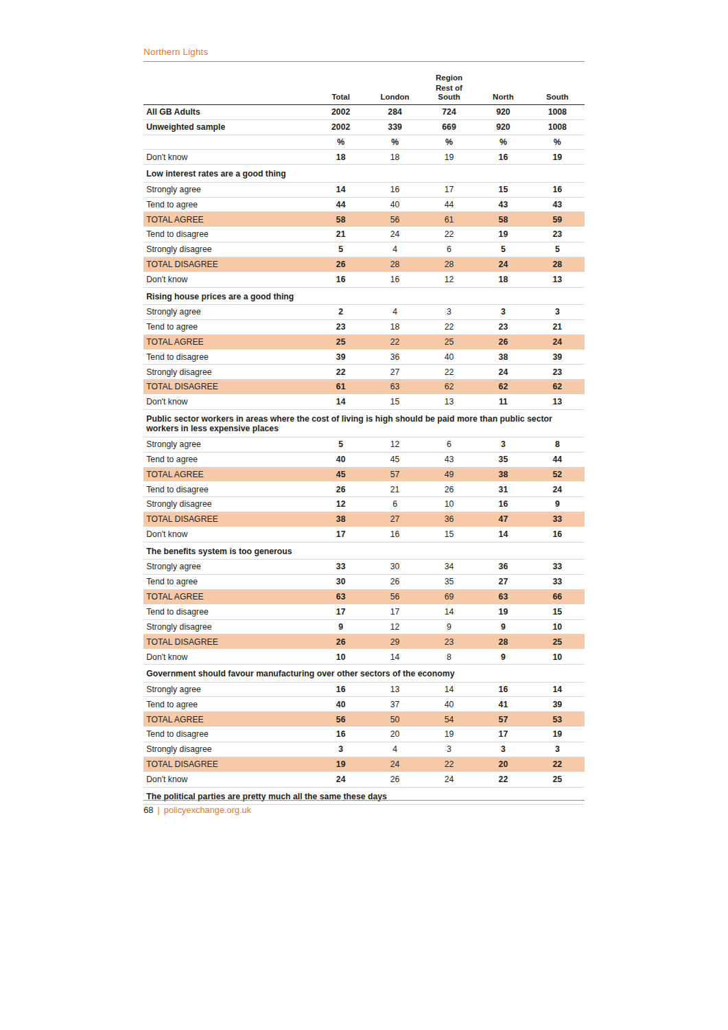Northern Lights
| | | | Region | | |
| --- | --- | --- | --- | --- | --- |
| | Total | London | Rest of South | North | South |
| All GB Adults | 2002 | 284 | 724 | 920 | 1008 |
| Unweighted sample | 2002 | 339 | 669 | 920 | 1008 |
| | % | % | % | % | % |
| Don't know | 18 | 18 | 19 | 16 | 19 |
| Low interest rates are a good thing |
| Strongly agree | 14 | 16 | 17 | 15 | 16 |
| Tend to agree | 44 | 40 | 44 | 43 | 43 |
| TOTAL AGREE | 58 | 56 | 61 | 58 | 59 |
| Tend to disagree | 21 | 24 | 22 | 19 | 23 |
| Strongly disagree | 5 | 4 | 6 | 5 | 5 |
| TOTAL DISAGREE | 26 | 28 | 28 | 24 | 28 |
| Don't know | 16 | 16 | 12 | 18 | 13 |
| Rising house prices are a good thing |
| Strongly agree | 2 | 4 | 3 | 3 | 3 |
| Tend to agree | 23 | 18 | 22 | 23 | 21 |
| TOTAL AGREE | 25 | 22 | 25 | 26 | 24 |
| Tend to disagree | 39 | 36 | 40 | 38 | 39 |
| Strongly disagree | 22 | 27 | 22 | 24 | 23 |
| TOTAL DISAGREE | 61 | 63 | 62 | 62 | 62 |
| Don't know | 14 | 15 | 13 | 11 | 13 |
| Public sector workers in areas where the cost of living is high should be paid more than public sector workers in less expensive places |
| Strongly agree | 5 | 12 | 6 | 3 | 8 |
| Tend to agree | 40 | 45 | 43 | 35 | 44 |
| TOTAL AGREE | 45 | 57 | 49 | 38 | 52 |
| Tend to disagree | 26 | 21 | 26 | 31 | 24 |
| Strongly disagree | 12 | 6 | 10 | 16 | 9 |
| TOTAL DISAGREE | 38 | 27 | 36 | 47 | 33 |
| Don't know | 17 | 16 | 15 | 14 | 16 |
| The benefits system is too generous |
| Strongly agree | 33 | 30 | 34 | 36 | 33 |
| Tend to agree | 30 | 26 | 35 | 27 | 33 |
| TOTAL AGREE | 63 | 56 | 69 | 63 | 66 |
| Tend to disagree | 17 | 17 | 14 | 19 | 15 |
| Strongly disagree | 9 | 12 | 9 | 9 | 10 |
| TOTAL DISAGREE | 26 | 29 | 23 | 28 | 25 |
| Don't know | 10 | 14 | 8 | 9 | 10 |
| Government should favour manufacturing over other sectors of the economy |
| Strongly agree | 16 | 13 | 14 | 16 | 14 |
| Tend to agree | 40 | 37 | 40 | 41 | 39 |
| TOTAL AGREE | 56 | 50 | 54 | 57 | 53 |
| Tend to disagree | 16 | 20 | 19 | 17 | 19 |
| Strongly disagree | 3 | 4 | 3 | 3 | 3 |
| TOTAL DISAGREE | 19 | 24 | 22 | 20 | 22 |
| Don't know | 24 | 26 | 24 | 22 | 25 |
| The political parties are pretty much all the same these days |
68|policyexchange.org.uk